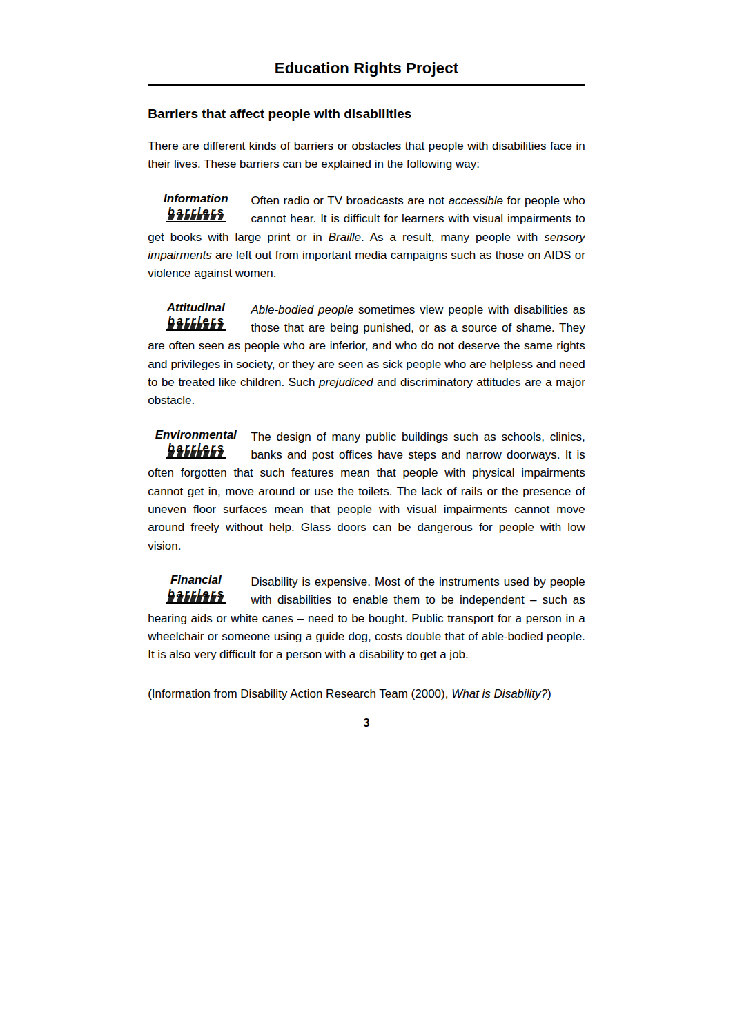Education Rights Project
Barriers that affect people with disabilities
There are different kinds of barriers or obstacles that people with disabilities face in their lives. These barriers can be explained in the following way:
Information barriers
Often radio or TV broadcasts are not accessible for people who cannot hear. It is difficult for learners with visual impairments to get books with large print or in Braille. As a result, many people with sensory impairments are left out from important media campaigns such as those on AIDS or violence against women.
Attitudinal barriers
Able-bodied people sometimes view people with disabilities as those that are being punished, or as a source of shame. They are often seen as people who are inferior, and who do not deserve the same rights and privileges in society, or they are seen as sick people who are helpless and need to be treated like children. Such prejudiced and discriminatory attitudes are a major obstacle.
Environmental barriers
The design of many public buildings such as schools, clinics, banks and post offices have steps and narrow doorways. It is often forgotten that such features mean that people with physical impairments cannot get in, move around or use the toilets. The lack of rails or the presence of uneven floor surfaces mean that people with visual impairments cannot move around freely without help. Glass doors can be dangerous for people with low vision.
Financial barriers
Disability is expensive. Most of the instruments used by people with disabilities to enable them to be independent – such as hearing aids or white canes – need to be bought. Public transport for a person in a wheelchair or someone using a guide dog, costs double that of able-bodied people. It is also very difficult for a person with a disability to get a job.
(Information from Disability Action Research Team (2000), What is Disability?)
3